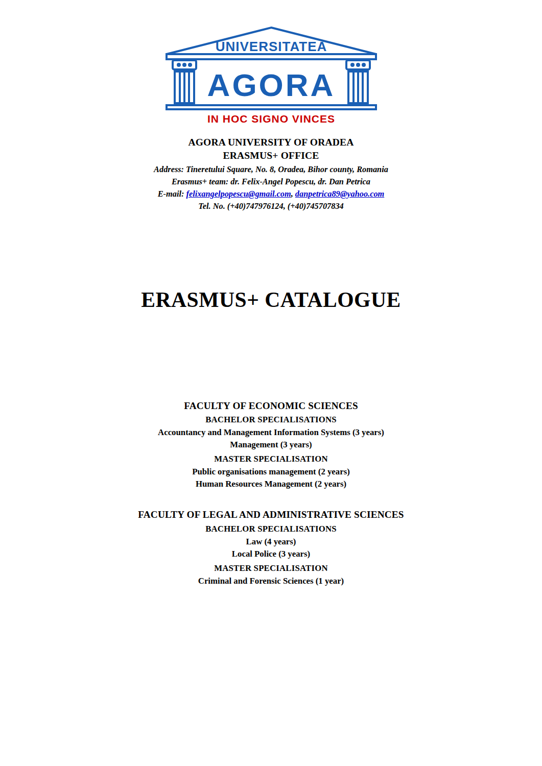UNIVERSITATEA AGORA IN HOC SIGNO VINCES
AGORA UNIVERSITY OF ORADEA
ERASMUS+ OFFICE
Address: Tineretului Square, No. 8, Oradea, Bihor county, Romania
Erasmus+ team: dr. Felix-Angel Popescu, dr. Dan Petrica
E-mail: felixangelpopescu@gmail.com, danpetrica89@yahoo.com
Tel. No. (+40)747976124, (+40)745707834
ERASMUS+ CATALOGUE
FACULTY OF ECONOMIC SCIENCES
BACHELOR SPECIALISATIONS
Accountancy and Management Information Systems (3 years)
Management (3 years)
MASTER SPECIALISATION
Public organisations management (2 years)
Human Resources Management (2 years)
FACULTY OF LEGAL AND ADMINISTRATIVE SCIENCES
BACHELOR SPECIALISATIONS
Law (4 years)
Local Police (3 years)
MASTER SPECIALISATION
Criminal and Forensic Sciences (1 year)